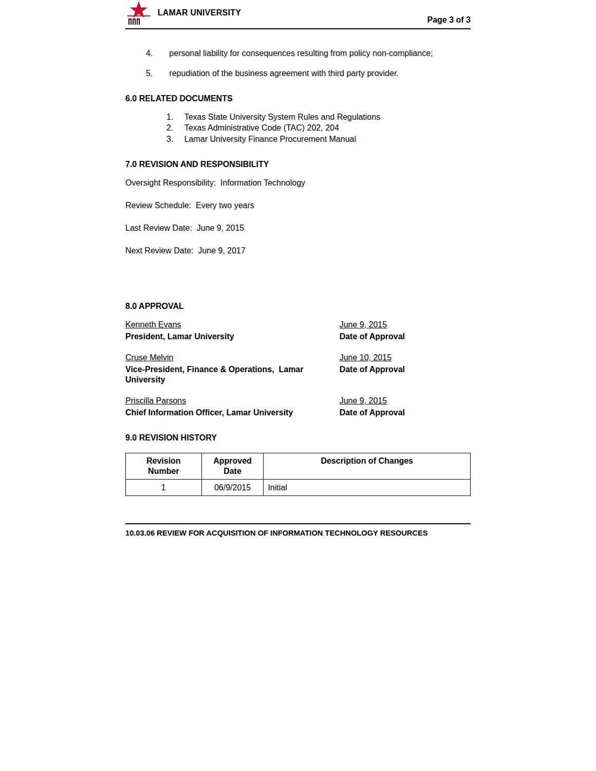LAMAR UNIVERSITY
Page 3 of 3
4. personal liability for consequences resulting from policy non-compliance;
5. repudiation of the business agreement with third party provider.
6.0 RELATED DOCUMENTS
1. Texas State University System Rules and Regulations
2. Texas Administrative Code (TAC) 202, 204
3. Lamar University Finance Procurement Manual
7.0 REVISION AND RESPONSIBILITY
Oversight Responsibility: Information Technology
Review Schedule: Every two years
Last Review Date: June 9, 2015
Next Review Date: June 9, 2017
8.0 APPROVAL
Kenneth Evans
President, Lamar University
June 9, 2015
Date of Approval
Cruse Melvin
Vice-President, Finance & Operations, Lamar University
June 10, 2015
Date of Approval
Priscilla Parsons
Chief Information Officer, Lamar University
June 9, 2015
Date of Approval
9.0 REVISION HISTORY
| Revision Number | Approved Date | Description of Changes |
| --- | --- | --- |
| 1 | 06/9/2015 | Initial |
10.03.06 REVIEW FOR ACQUISITION OF INFORMATION TECHNOLOGY RESOURCES